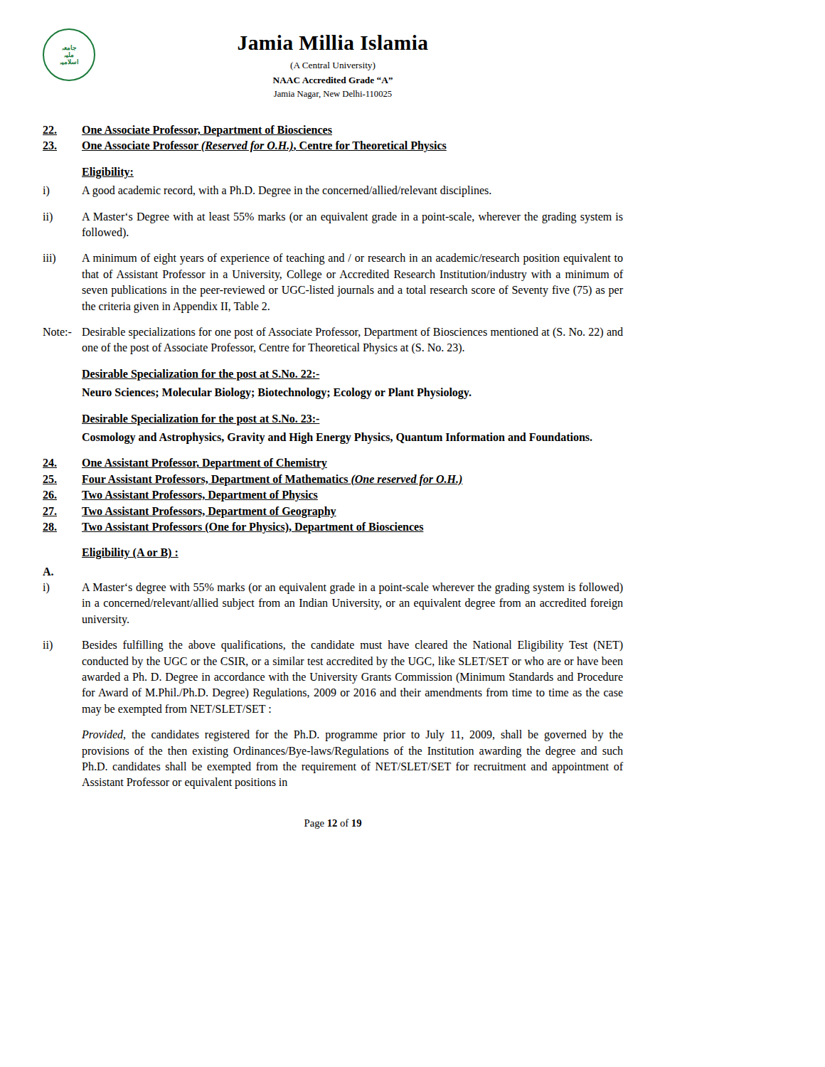جامعہ
ملیہ
اسلامیہ
Jamia Millia Islamia
(A Central University)
NAAC Accredited Grade “A”
Jamia Nagar, New Delhi-110025
| 22. | One Associate Professor, Department of Biosciences |
| 23. | One Associate Professor (Reserved for O.H.) , Centre for Theoretical Physics |
Eligibility:
| i) | A good academic record, with a Ph.D. Degree in the concerned/allied/relevant disciplines. |
| ii) | A Master‘s Degree with at least 55% marks (or an equivalent grade in a point-scale, wherever the grading system is followed). |
| iii) | A minimum of eight years of experience of teaching and / or research in an academic/research position equivalent to that of Assistant Professor in a University, College or Accredited Research Institution/industry with a minimum of seven publications in the peer-reviewed or UGC-listed journals and a total research score of Seventy five (75) as per the criteria given in Appendix II, Table 2. |
| Note:- | Desirable specializations for one post of Associate Professor, Department of Biosciences mentioned at (S. No. 22) and one of the post of Associate Professor, Centre for Theoretical Physics at (S. No. 23). |
Desirable Specialization for the post at S.No. 22:-
Neuro Sciences; Molecular Biology; Biotechnology; Ecology or Plant Physiology.
Desirable Specialization for the post at S.No. 23:-
Cosmology and Astrophysics, Gravity and High Energy Physics, Quantum Information and Foundations.
| 24. | One Assistant Professor, Department of Chemistry |
| 25. | Four Assistant Professors, Department of Mathematics (One reserved for O.H.) |
| 26. | Two Assistant Professors, Department of Physics |
| 27. | Two Assistant Professors, Department of Geography |
| 28. | Two Assistant Professors (One for Physics), Department of Biosciences |
Eligibility (A or B) :
| A. | |
| i) | A Master‘s degree with 55% marks (or an equivalent grade in a point-scale wherever the grading system is followed) in a concerned/relevant/allied subject from an Indian University, or an equivalent degree from an accredited foreign university. |
| ii) | Besides fulfilling the above qualifications, the candidate must have cleared the National Eligibility Test (NET) conducted by the UGC or the CSIR, or a similar test accredited by the UGC, like SLET/SET or who are or have been awarded a Ph. D. Degree in accordance with the University Grants Commission (Minimum Standards and Procedure for Award of M.Phil./Ph.D. Degree) Regulations, 2009 or 2016 and their amendments from time to time as the case may be exempted from NET/SLET/SET : |
| | Provided , the candidates registered for the Ph.D. programme prior to July 11, 2009, shall be governed by the provisions of the then existing Ordinances/Bye-laws/Regulations of the Institution awarding the degree and such Ph.D. candidates shall be exempted from the requirement of NET/SLET/SET for recruitment and appointment of Assistant Professor or equivalent positions in |
Page 12 of 19